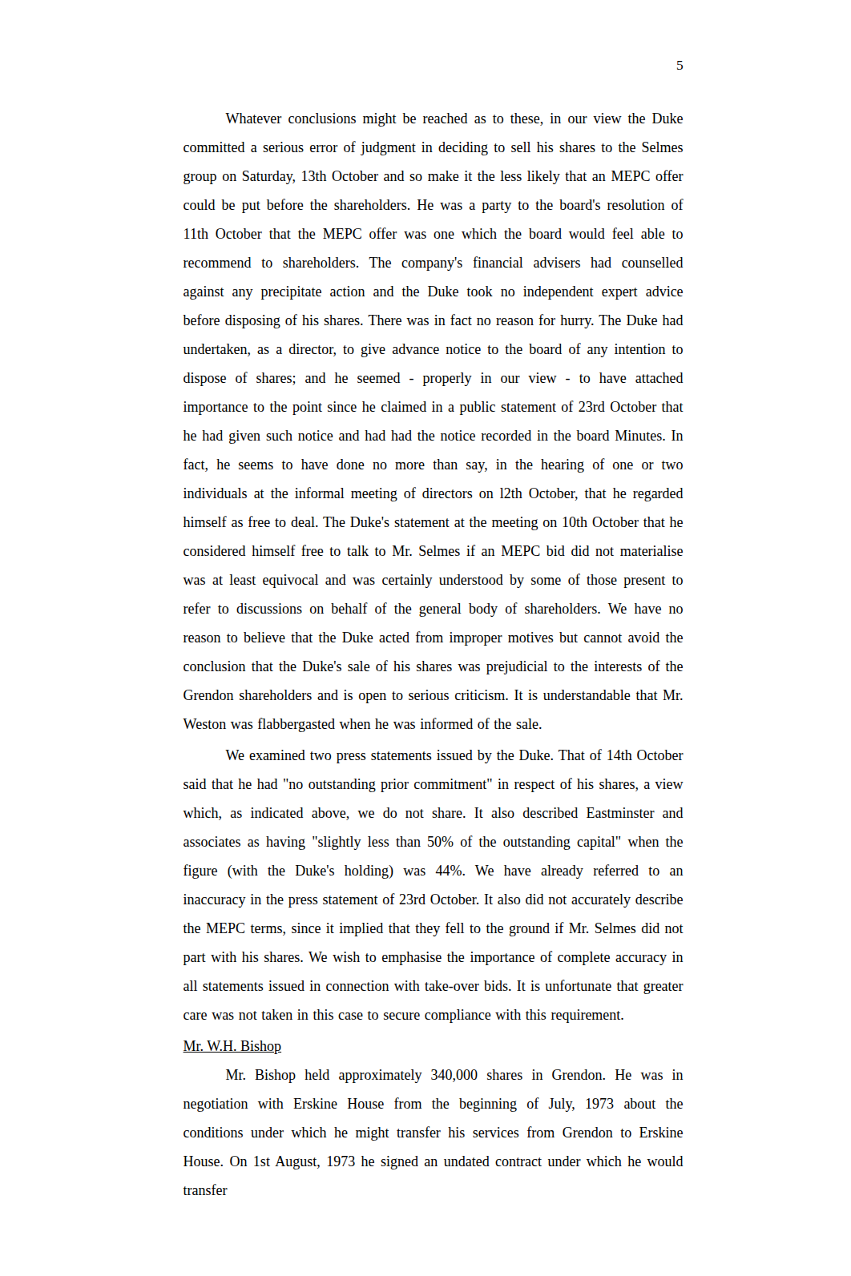5
Whatever conclusions might be reached as to these, in our view the Duke committed a serious error of judgment in deciding to sell his shares to the Selmes group on Saturday, 13th October and so make it the less likely that an MEPC offer could be put before the shareholders. He was a party to the board's resolution of 11th October that the MEPC offer was one which the board would feel able to recommend to shareholders. The company's financial advisers had counselled against any precipitate action and the Duke took no independent expert advice before disposing of his shares. There was in fact no reason for hurry. The Duke had undertaken, as a director, to give advance notice to the board of any intention to dispose of shares; and he seemed - properly in our view - to have attached importance to the point since he claimed in a public statement of 23rd October that he had given such notice and had had the notice recorded in the board Minutes. In fact, he seems to have done no more than say, in the hearing of one or two individuals at the informal meeting of directors on l2th October, that he regarded himself as free to deal. The Duke's statement at the meeting on 10th October that he considered himself free to talk to Mr. Selmes if an MEPC bid did not materialise was at least equivocal and was certainly understood by some of those present to refer to discussions on behalf of the general body of shareholders. We have no reason to believe that the Duke acted from improper motives but cannot avoid the conclusion that the Duke's sale of his shares was prejudicial to the interests of the Grendon shareholders and is open to serious criticism. It is understandable that Mr. Weston was flabbergasted when he was informed of the sale.
We examined two press statements issued by the Duke. That of 14th October said that he had "no outstanding prior commitment" in respect of his shares, a view which, as indicated above, we do not share. It also described Eastminster and associates as having "slightly less than 50% of the outstanding capital" when the figure (with the Duke's holding) was 44%. We have already referred to an inaccuracy in the press statement of 23rd October. It also did not accurately describe the MEPC terms, since it implied that they fell to the ground if Mr. Selmes did not part with his shares. We wish to emphasise the importance of complete accuracy in all statements issued in connection with take-over bids. It is unfortunate that greater care was not taken in this case to secure compliance with this requirement.
Mr. W.H. Bishop
Mr. Bishop held approximately 340,000 shares in Grendon. He was in negotiation with Erskine House from the beginning of July, 1973 about the conditions under which he might transfer his services from Grendon to Erskine House. On 1st August, 1973 he signed an undated contract under which he would transfer